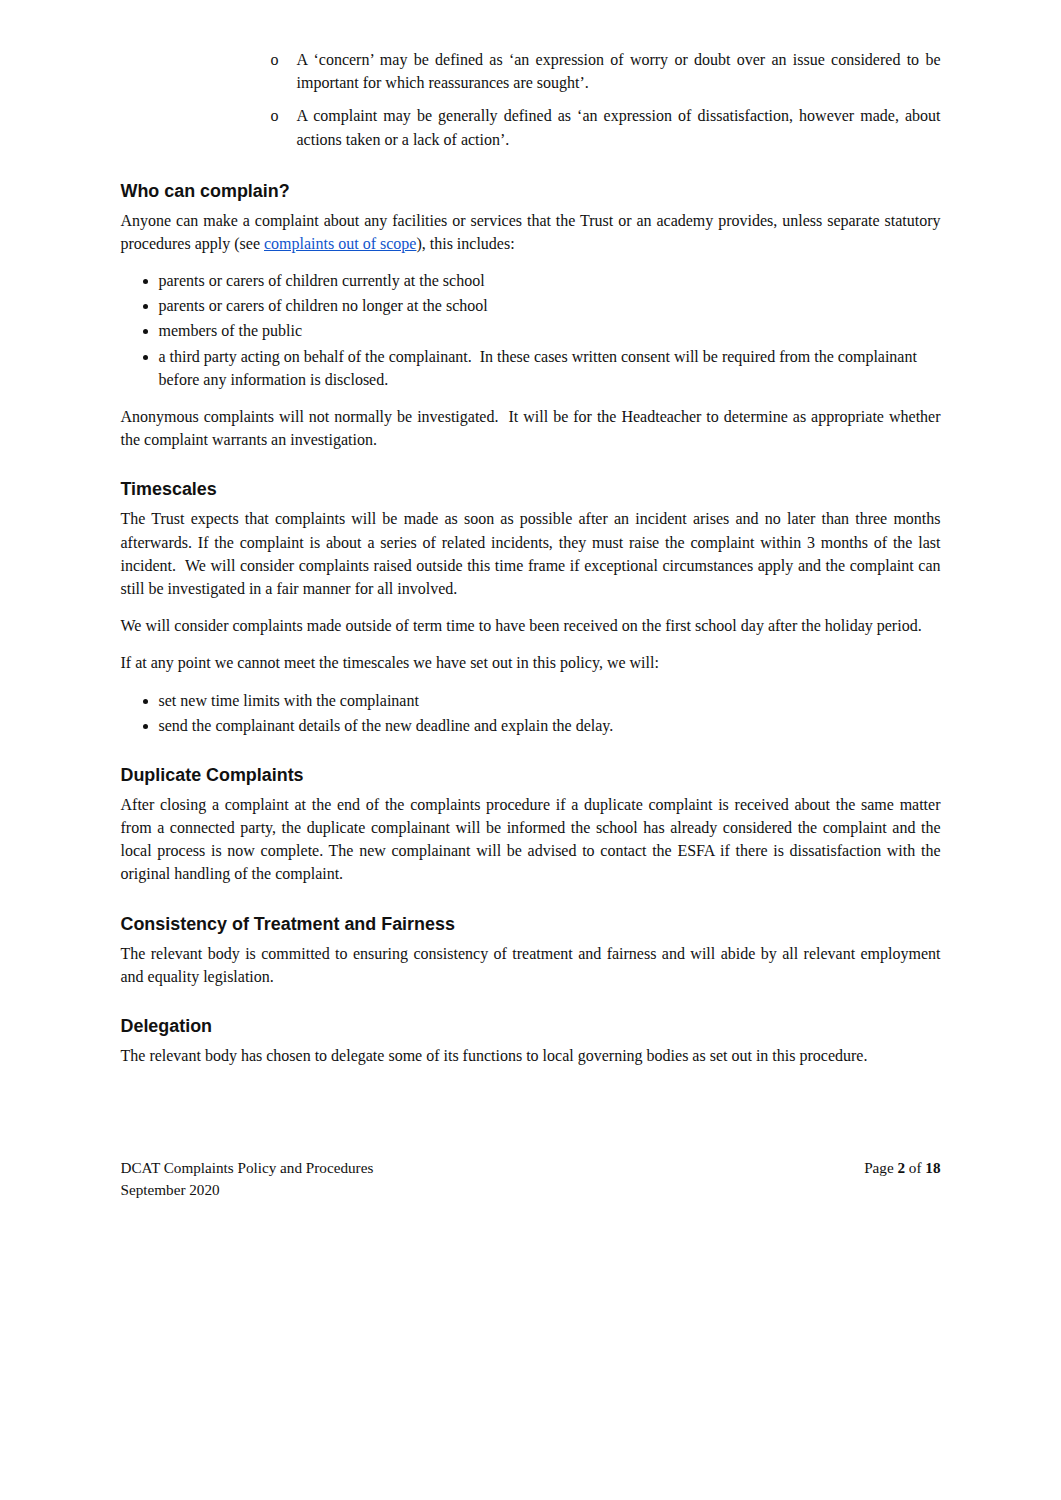A ‘concern’ may be defined as ‘an expression of worry or doubt over an issue considered to be important for which reassurances are sought’.
A complaint may be generally defined as ‘an expression of dissatisfaction, however made, about actions taken or a lack of action’.
Who can complain?
Anyone can make a complaint about any facilities or services that the Trust or an academy provides, unless separate statutory procedures apply (see complaints out of scope), this includes:
parents or carers of children currently at the school
parents or carers of children no longer at the school
members of the public
a third party acting on behalf of the complainant. In these cases written consent will be required from the complainant before any information is disclosed.
Anonymous complaints will not normally be investigated. It will be for the Headteacher to determine as appropriate whether the complaint warrants an investigation.
Timescales
The Trust expects that complaints will be made as soon as possible after an incident arises and no later than three months afterwards. If the complaint is about a series of related incidents, they must raise the complaint within 3 months of the last incident. We will consider complaints raised outside this time frame if exceptional circumstances apply and the complaint can still be investigated in a fair manner for all involved.
We will consider complaints made outside of term time to have been received on the first school day after the holiday period.
If at any point we cannot meet the timescales we have set out in this policy, we will:
set new time limits with the complainant
send the complainant details of the new deadline and explain the delay.
Duplicate Complaints
After closing a complaint at the end of the complaints procedure if a duplicate complaint is received about the same matter from a connected party, the duplicate complainant will be informed the school has already considered the complaint and the local process is now complete. The new complainant will be advised to contact the ESFA if there is dissatisfaction with the original handling of the complaint.
Consistency of Treatment and Fairness
The relevant body is committed to ensuring consistency of treatment and fairness and will abide by all relevant employment and equality legislation.
Delegation
The relevant body has chosen to delegate some of its functions to local governing bodies as set out in this procedure.
DCAT Complaints Policy and Procedures
September 2020
Page 2 of 18